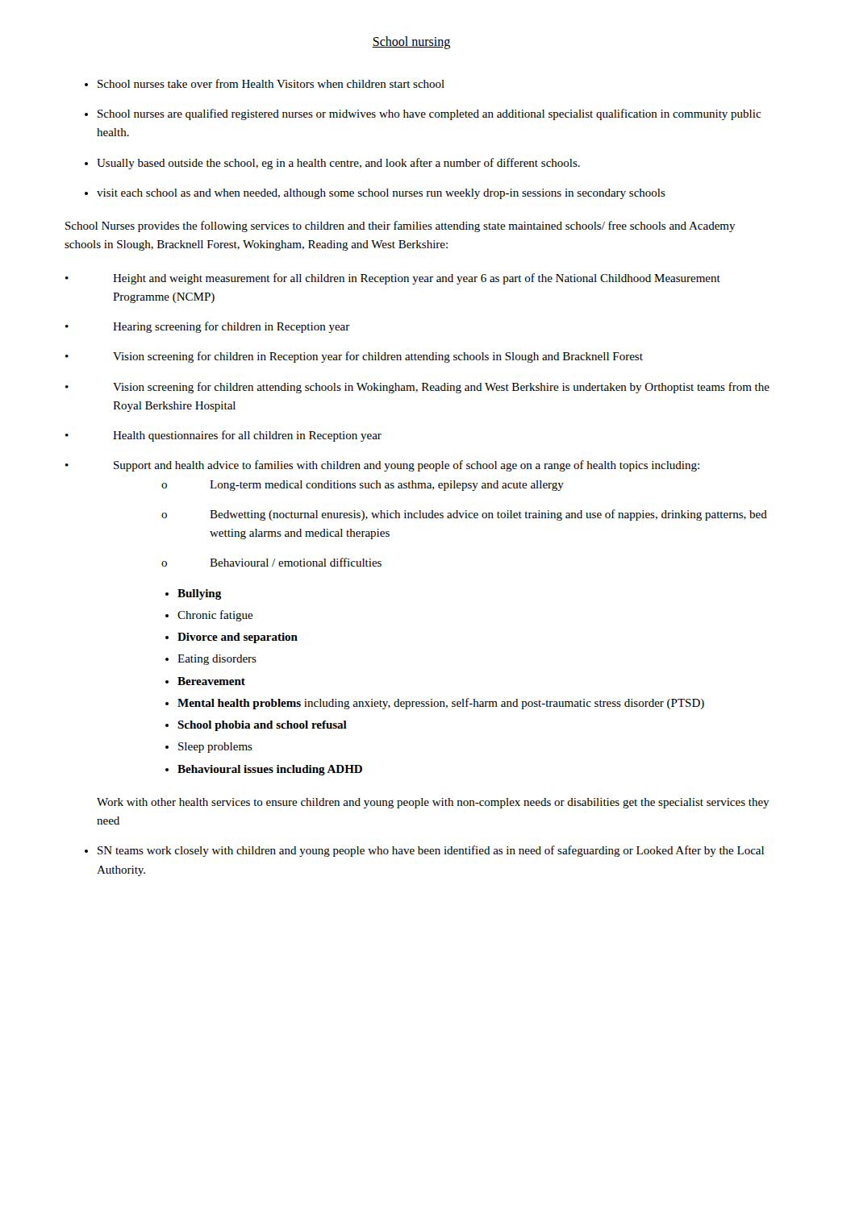School nursing
School nurses take over from Health Visitors when children start school
School nurses are qualified registered nurses or midwives who have completed an additional specialist qualification in community public health.
Usually based outside the school, eg in a health centre, and look after a number of different schools.
visit each school as and when needed, although some school nurses run weekly drop-in sessions in secondary schools
School Nurses provides the following services to children and their families attending state maintained schools/ free schools and Academy schools in Slough, Bracknell Forest, Wokingham, Reading and West Berkshire:
Height and weight measurement for all children in Reception year and year 6 as part of the National Childhood Measurement Programme (NCMP)
Hearing screening for children in Reception year
Vision screening for children in Reception year for children attending schools in Slough and Bracknell Forest
Vision screening for children attending schools in Wokingham, Reading and West Berkshire is undertaken by Orthoptist teams from the Royal Berkshire Hospital
Health questionnaires for all children in Reception year
Support and health advice to families with children and young people of school age on a range of health topics including:
Long-term medical conditions such as asthma, epilepsy and acute allergy
Bedwetting (nocturnal enuresis), which includes advice on toilet training and use of nappies, drinking patterns, bed wetting alarms and medical therapies
Behavioural / emotional difficulties
Bullying
Chronic fatigue
Divorce and separation
Eating disorders
Bereavement
Mental health problems including anxiety, depression, self-harm and post-traumatic stress disorder (PTSD)
School phobia and school refusal
Sleep problems
Behavioural issues including ADHD
Work with other health services to ensure children and young people with non-complex needs or disabilities get the specialist services they need
SN teams work closely with children and young people who have been identified as in need of safeguarding or Looked After by the Local Authority.